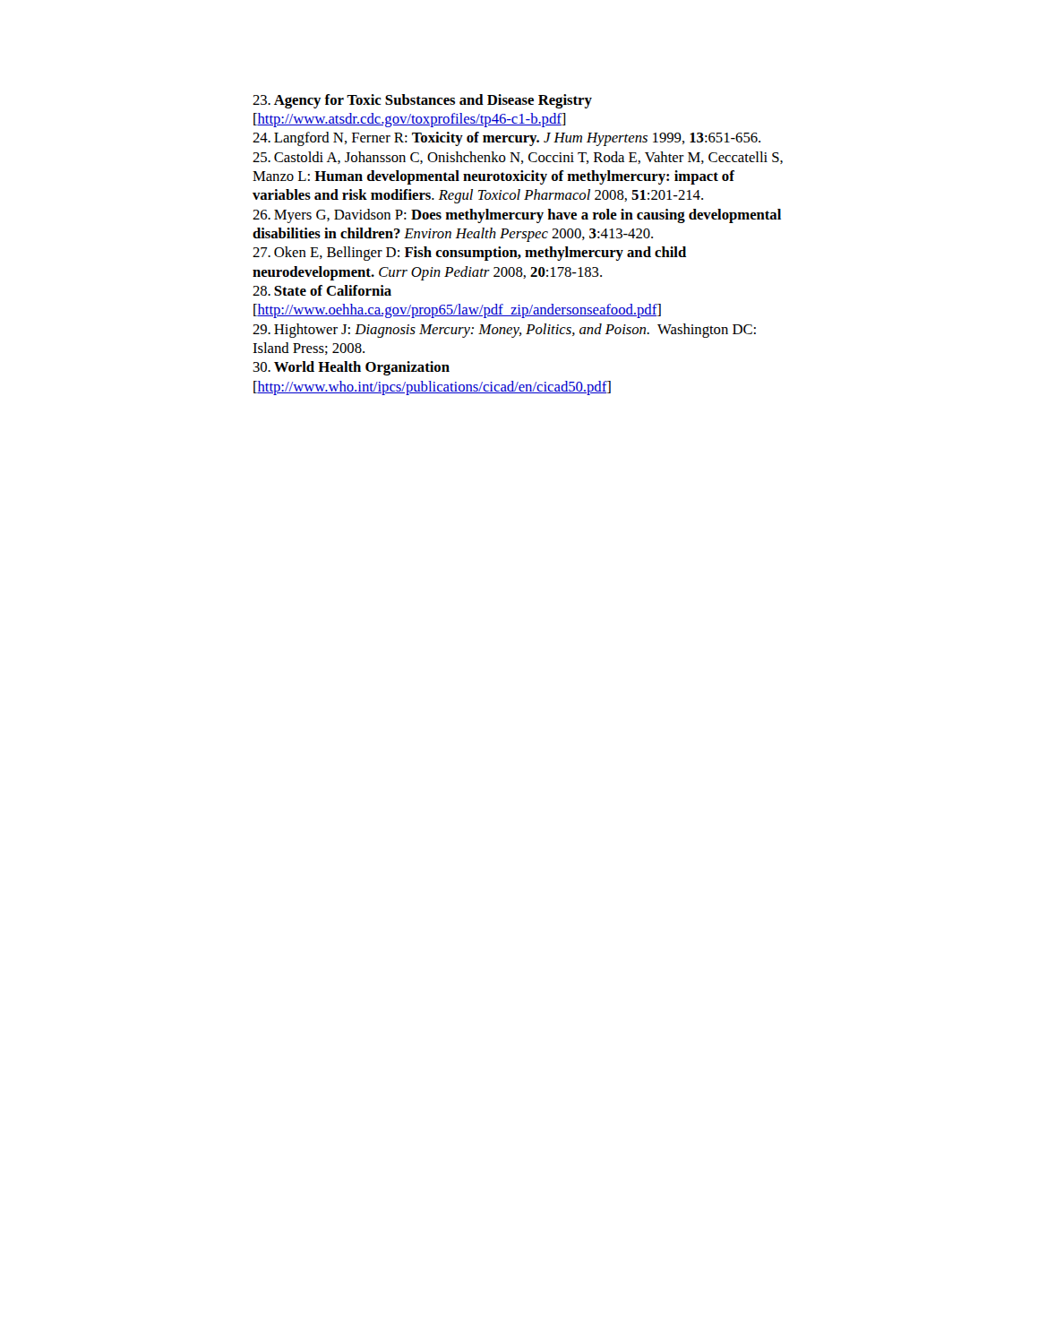23. Agency for Toxic Substances and Disease Registry
[http://www.atsdr.cdc.gov/toxprofiles/tp46-c1-b.pdf]
24. Langford N, Ferner R: Toxicity of mercury. J Hum Hypertens 1999, 13:651-656.
25. Castoldi A, Johansson C, Onishchenko N, Coccini T, Roda E, Vahter M, Ceccatelli S, Manzo L: Human developmental neurotoxicity of methylmercury: impact of variables and risk modifiers. Regul Toxicol Pharmacol 2008, 51:201-214.
26. Myers G, Davidson P: Does methylmercury have a role in causing developmental disabilities in children? Environ Health Perspec 2000, 3:413-420.
27. Oken E, Bellinger D: Fish consumption, methylmercury and child neurodevelopment. Curr Opin Pediatr 2008, 20:178-183.
28. State of California
[http://www.oehha.ca.gov/prop65/law/pdf_zip/andersonseafood.pdf]
29. Hightower J: Diagnosis Mercury: Money, Politics, and Poison. Washington DC: Island Press; 2008.
30. World Health Organization
[http://www.who.int/ipcs/publications/cicad/en/cicad50.pdf]